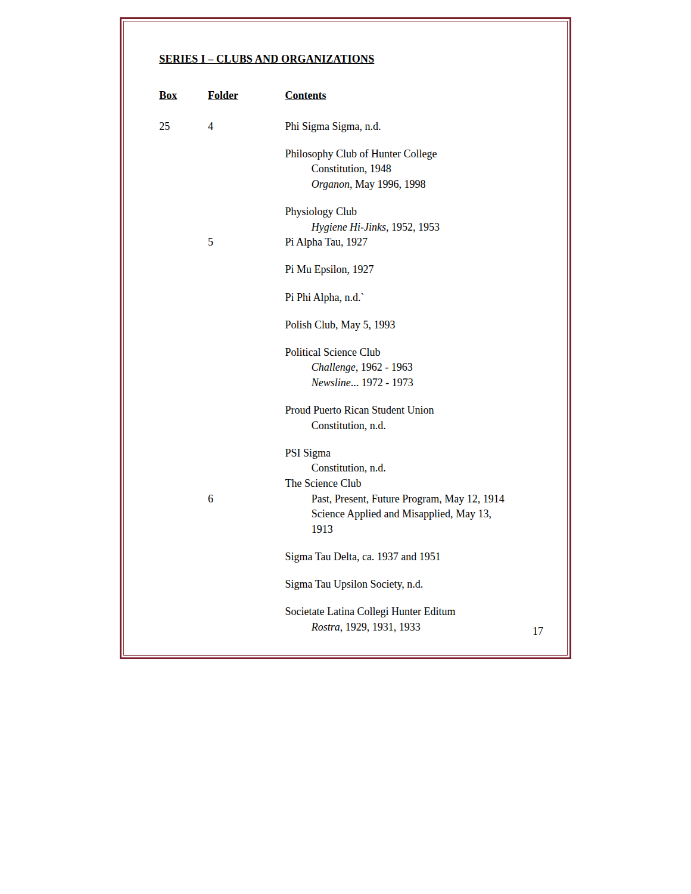SERIES I – CLUBS AND ORGANIZATIONS
| Box | Folder | Contents |
| --- | --- | --- |
| 25 | 4 | Phi Sigma Sigma, n.d. Philosophy Club of Hunter College Constitution, 1948 Organon , May 1996, 1998 Physiology Club Hygiene Hi-Jinks , 1952, 1953 |
| | 5 | Pi Alpha Tau, 1927 Pi Mu Epsilon, 1927 Pi Phi Alpha, n.d.` Polish Club, May 5, 1993 Political Science Club Challenge , 1962 - 1963 Newsline ... 1972 - 1973 Proud Puerto Rican Student Union Constitution, n.d. PSI Sigma Constitution, n.d. |
| | | The Science Club |
| | 6 | Past, Present, Future Program, May 12, 1914 Science Applied and Misapplied, May 13, 1913 Sigma Tau Delta, ca. 1937 and 1951 Sigma Tau Upsilon Society, n.d. Societate Latina Collegi Hunter Editum Rostra , 1929, 1931, 1933 |
17